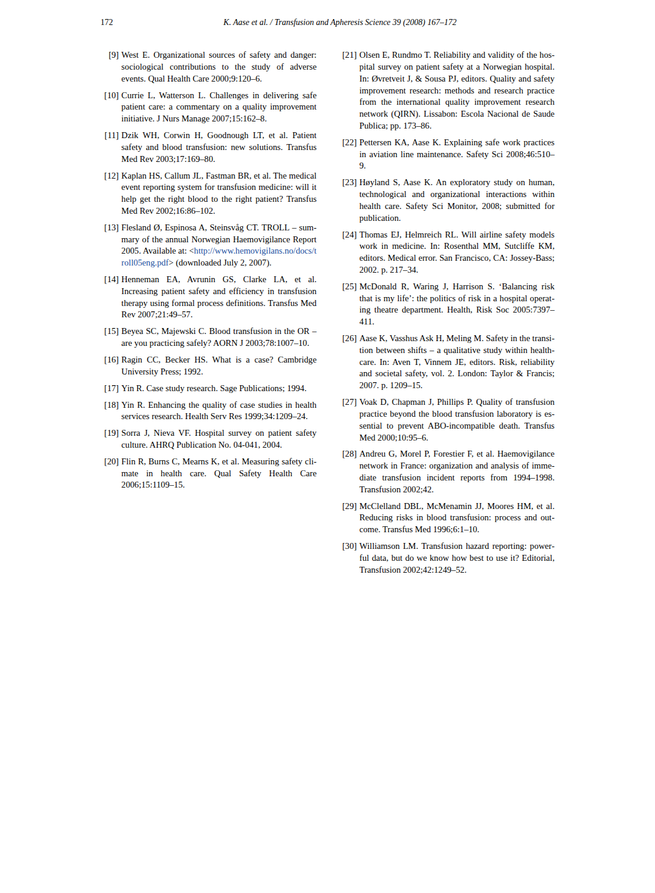172 K. Aase et al. / Transfusion and Apheresis Science 39 (2008) 167–172
[9] West E. Organizational sources of safety and danger: sociological contributions to the study of adverse events. Qual Health Care 2000;9:120–6.
[10] Currie L, Watterson L. Challenges in delivering safe patient care: a commentary on a quality improvement initiative. J Nurs Manage 2007;15:162–8.
[11] Dzik WH, Corwin H, Goodnough LT, et al. Patient safety and blood transfusion: new solutions. Transfus Med Rev 2003;17:169–80.
[12] Kaplan HS, Callum JL, Fastman BR, et al. The medical event reporting system for transfusion medicine: will it help get the right blood to the right patient? Transfus Med Rev 2002;16:86–102.
[13] Flesland Ø, Espinosa A, Steinsvåg CT. TROLL – summary of the annual Norwegian Haemovigilance Report 2005. Available at: <http://www.hemovigilans.no/docs/troll05eng.pdf> (downloaded July 2, 2007).
[14] Henneman EA, Avrunin GS, Clarke LA, et al. Increasing patient safety and efficiency in transfusion therapy using formal process definitions. Transfus Med Rev 2007;21:49–57.
[15] Beyea SC, Majewski C. Blood transfusion in the OR – are you practicing safely? AORN J 2003;78:1007–10.
[16] Ragin CC, Becker HS. What is a case? Cambridge University Press; 1992.
[17] Yin R. Case study research. Sage Publications; 1994.
[18] Yin R. Enhancing the quality of case studies in health services research. Health Serv Res 1999;34:1209–24.
[19] Sorra J, Nieva VF. Hospital survey on patient safety culture. AHRQ Publication No. 04-041, 2004.
[20] Flin R, Burns C, Mearns K, et al. Measuring safety climate in health care. Qual Safety Health Care 2006;15:1109–15.
[21] Olsen E, Rundmo T. Reliability and validity of the hospital survey on patient safety at a Norwegian hospital. In: Øvretveit J, & Sousa PJ, editors. Quality and safety improvement research: methods and research practice from the international quality improvement research network (QIRN). Lissabon: Escola Nacional de Saude Publica; pp. 173–86.
[22] Pettersen KA, Aase K. Explaining safe work practices in aviation line maintenance. Safety Sci 2008;46:510–9.
[23] Høyland S, Aase K. An exploratory study on human, technological and organizational interactions within health care. Safety Sci Monitor, 2008; submitted for publication.
[24] Thomas EJ, Helmreich RL. Will airline safety models work in medicine. In: Rosenthal MM, Sutcliffe KM, editors. Medical error. San Francisco, CA: Jossey-Bass; 2002. p. 217–34.
[25] McDonald R, Waring J, Harrison S. ‘Balancing risk that is my life’: the politics of risk in a hospital operating theatre department. Health, Risk Soc 2005:7397–411.
[26] Aase K, Vasshus Ask H, Meling M. Safety in the transition between shifts – a qualitative study within healthcare. In: Aven T, Vinnem JE, editors. Risk, reliability and societal safety, vol. 2. London: Taylor & Francis; 2007. p. 1209–15.
[27] Voak D, Chapman J, Phillips P. Quality of transfusion practice beyond the blood transfusion laboratory is essential to prevent ABO-incompatible death. Transfus Med 2000;10:95–6.
[28] Andreu G, Morel P, Forestier F, et al. Haemovigilance network in France: organization and analysis of immediate transfusion incident reports from 1994–1998. Transfusion 2002;42.
[29] McClelland DBL, McMenamin JJ, Moores HM, et al. Reducing risks in blood transfusion: process and outcome. Transfus Med 1996;6:1–10.
[30] Williamson LM. Transfusion hazard reporting: powerful data, but do we know how best to use it? Editorial, Transfusion 2002;42:1249–52.